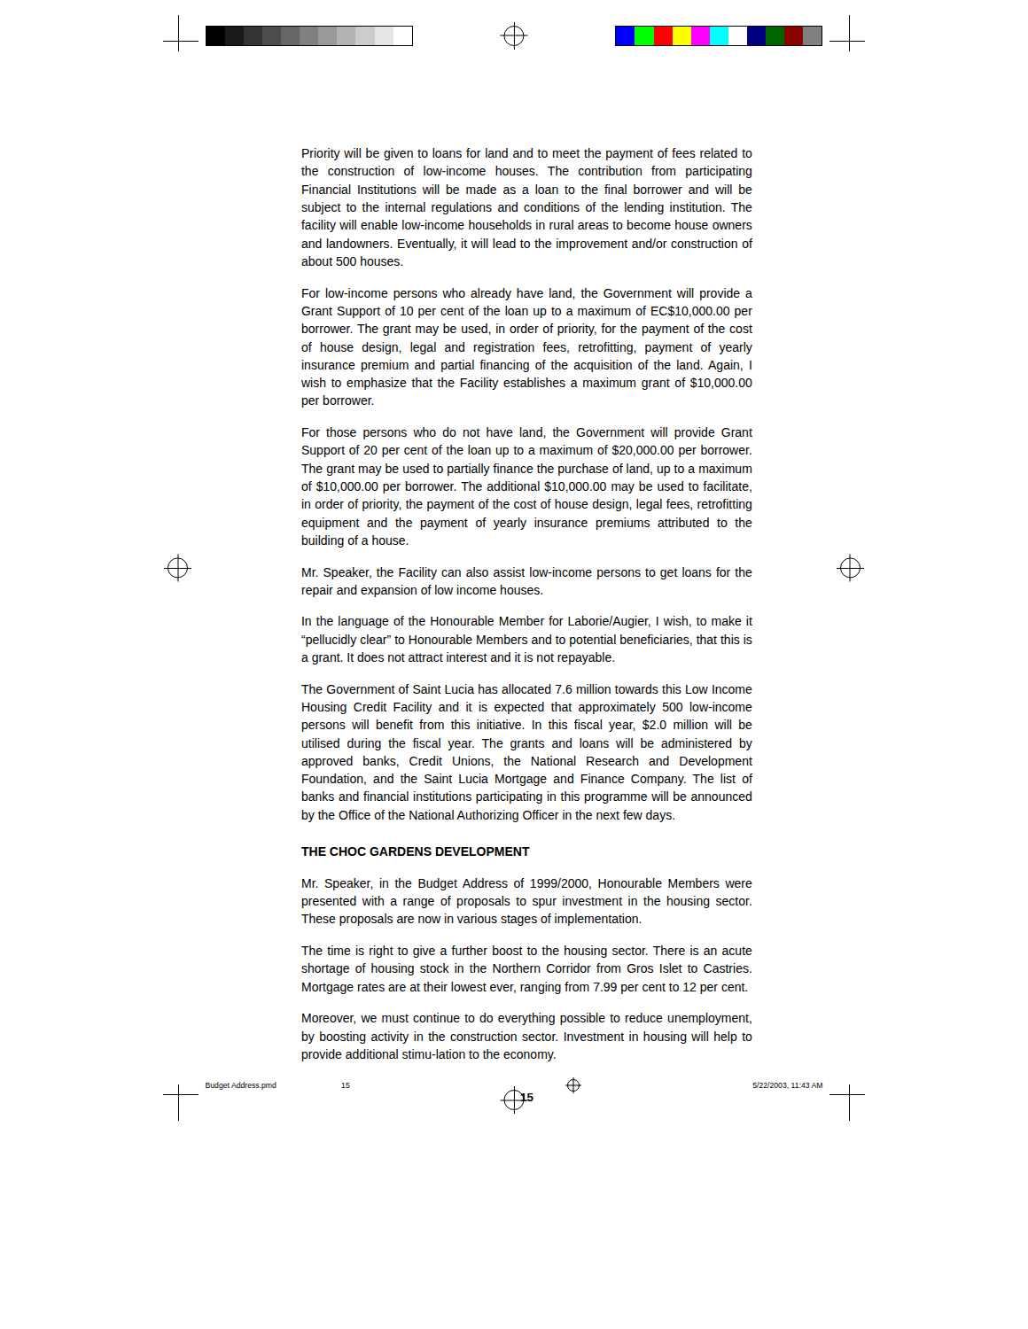Priority will be given to loans for land and to meet the payment of fees related to the construction of low-income houses. The contribution from participating Financial Institutions will be made as a loan to the final borrower and will be subject to the internal regulations and conditions of the lending institution. The facility will enable low-income households in rural areas to become house owners and landowners. Eventually, it will lead to the improvement and/or construction of about 500 houses.
For low-income persons who already have land, the Government will provide a Grant Support of 10 per cent of the loan up to a maximum of EC$10,000.00 per borrower. The grant may be used, in order of priority, for the payment of the cost of house design, legal and registration fees, retrofitting, payment of yearly insurance premium and partial financing of the acquisition of the land. Again, I wish to emphasize that the Facility establishes a maximum grant of $10,000.00 per borrower.
For those persons who do not have land, the Government will provide Grant Support of 20 per cent of the loan up to a maximum of $20,000.00 per borrower. The grant may be used to partially finance the purchase of land, up to a maximum of $10,000.00 per borrower. The additional $10,000.00 may be used to facilitate, in order of priority, the payment of the cost of house design, legal fees, retrofitting equipment and the payment of yearly insurance premiums attributed to the building of a house.
Mr. Speaker, the Facility can also assist low-income persons to get loans for the repair and expansion of low income houses.
In the language of the Honourable Member for Laborie/Augier, I wish, to make it “pellucidly clear” to Honourable Members and to potential beneficiaries, that this is a grant. It does not attract interest and it is not repayable.
The Government of Saint Lucia has allocated 7.6 million towards this Low Income Housing Credit Facility and it is expected that approximately 500 low-income persons will benefit from this initiative. In this fiscal year, $2.0 million will be utilised during the fiscal year. The grants and loans will be administered by approved banks, Credit Unions, the National Research and Development Foundation, and the Saint Lucia Mortgage and Finance Company. The list of banks and financial institutions participating in this programme will be announced by the Office of the National Authorizing Officer in the next few days.
THE CHOC GARDENS DEVELOPMENT
Mr. Speaker, in the Budget Address of 1999/2000, Honourable Members were presented with a range of proposals to spur investment in the housing sector. These proposals are now in various stages of implementation.
The time is right to give a further boost to the housing sector. There is an acute shortage of housing stock in the Northern Corridor from Gros Islet to Castries. Mortgage rates are at their lowest ever, ranging from 7.99 per cent to 12 per cent.
Moreover, we must continue to do everything possible to reduce unemployment, by boosting activity in the construction sector. Investment in housing will help to provide additional stimu-lation to the economy.
15
Budget Address.pmd
15
5/22/2003, 11:43 AM